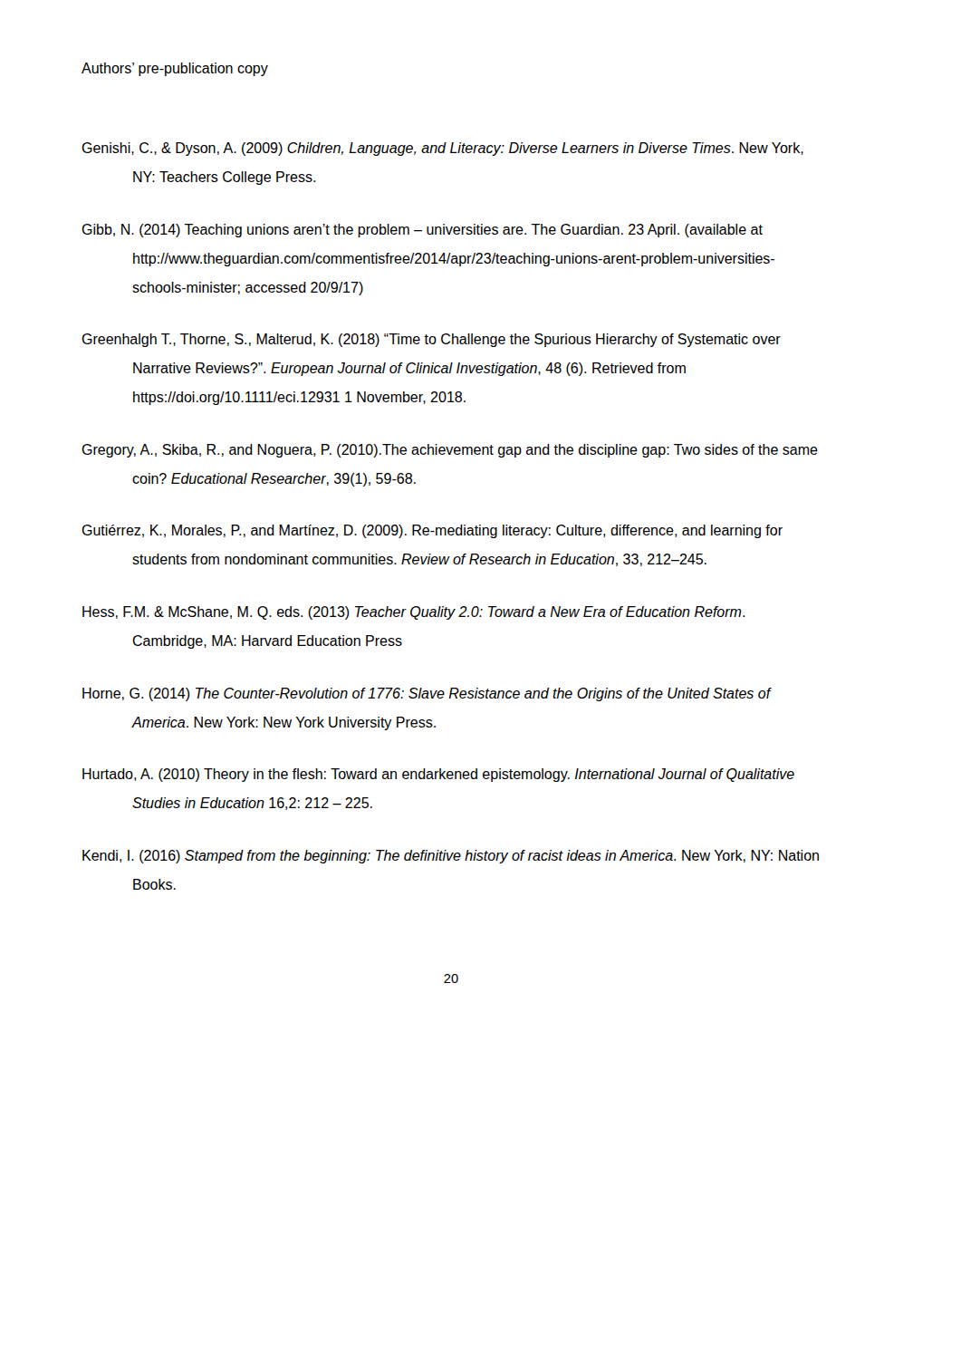Authors’ pre-publication copy
Genishi, C., & Dyson, A. (2009) Children, Language, and Literacy: Diverse Learners in Diverse Times. New York, NY: Teachers College Press.
Gibb, N. (2014) Teaching unions aren’t the problem – universities are. The Guardian. 23 April. (available at http://www.theguardian.com/commentisfree/2014/apr/23/teaching-unions-arent-problem-universities-schools-minister; accessed 20/9/17)
Greenhalgh T., Thorne, S., Malterud, K. (2018) “Time to Challenge the Spurious Hierarchy of Systematic over Narrative Reviews?”. European Journal of Clinical Investigation, 48 (6). Retrieved from https://doi.org/10.1111/eci.12931 1 November, 2018.
Gregory, A., Skiba, R., and Noguera, P. (2010).The achievement gap and the discipline gap: Two sides of the same coin? Educational Researcher, 39(1), 59-68.
Gutiérrez, K., Morales, P., and Martínez, D. (2009). Re-mediating literacy: Culture, difference, and learning for students from nondominant communities. Review of Research in Education, 33, 212–245.
Hess, F.M. & McShane, M. Q. eds. (2013) Teacher Quality 2.0: Toward a New Era of Education Reform. Cambridge, MA: Harvard Education Press
Horne, G. (2014) The Counter-Revolution of 1776: Slave Resistance and the Origins of the United States of America. New York: New York University Press.
Hurtado, A. (2010) Theory in the flesh: Toward an endarkened epistemology. International Journal of Qualitative Studies in Education 16,2: 212 – 225.
Kendi, I. (2016) Stamped from the beginning: The definitive history of racist ideas in America. New York, NY: Nation Books.
20